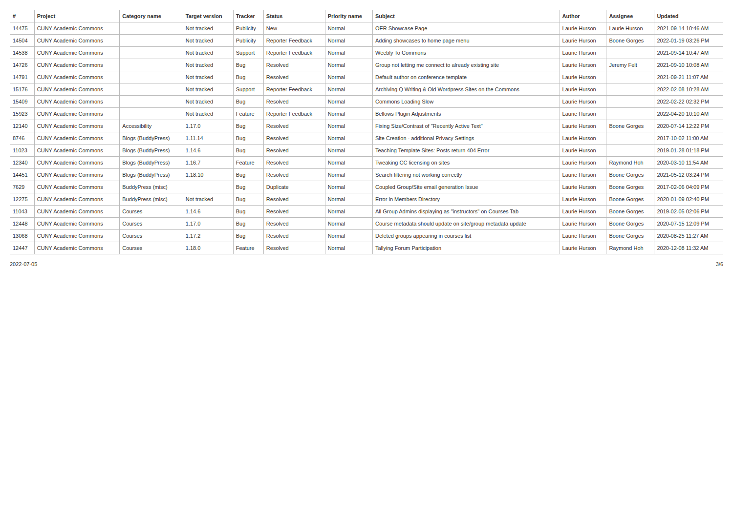| # | Project | Category name | Target version | Tracker | Status | Priority name | Subject | Author | Assignee | Updated |
| --- | --- | --- | --- | --- | --- | --- | --- | --- | --- | --- |
| 14475 | CUNY Academic Commons | | Not tracked | Publicity | New | Normal | OER Showcase Page | Laurie Hurson | Laurie Hurson | 2021-09-14 10:46 AM |
| 14504 | CUNY Academic Commons | | Not tracked | Publicity | Reporter Feedback | Normal | Adding showcases to home page menu | Laurie Hurson | Boone Gorges | 2022-01-19 03:26 PM |
| 14538 | CUNY Academic Commons | | Not tracked | Support | Reporter Feedback | Normal | Weebly To Commons | Laurie Hurson | | 2021-09-14 10:47 AM |
| 14726 | CUNY Academic Commons | | Not tracked | Bug | Resolved | Normal | Group not letting me connect to already existing site | Laurie Hurson | Jeremy Felt | 2021-09-10 10:08 AM |
| 14791 | CUNY Academic Commons | | Not tracked | Bug | Resolved | Normal | Default author on conference template | Laurie Hurson | | 2021-09-21 11:07 AM |
| 15176 | CUNY Academic Commons | | Not tracked | Support | Reporter Feedback | Normal | Archiving Q Writing & Old Wordpress Sites on the Commons | Laurie Hurson | | 2022-02-08 10:28 AM |
| 15409 | CUNY Academic Commons | | Not tracked | Bug | Resolved | Normal | Commons Loading Slow | Laurie Hurson | | 2022-02-22 02:32 PM |
| 15923 | CUNY Academic Commons | | Not tracked | Feature | Reporter Feedback | Normal | Bellows Plugin Adjustments | Laurie Hurson | | 2022-04-20 10:10 AM |
| 12140 | CUNY Academic Commons | Accessibility | 1.17.0 | Bug | Resolved | Normal | Fixing Size/Contrast of "Recently Active Text" | Laurie Hurson | Boone Gorges | 2020-07-14 12:22 PM |
| 8746 | CUNY Academic Commons | Blogs (BuddyPress) | 1.11.14 | Bug | Resolved | Normal | Site Creation - additional Privacy Settings | Laurie Hurson | | 2017-10-02 11:00 AM |
| 11023 | CUNY Academic Commons | Blogs (BuddyPress) | 1.14.6 | Bug | Resolved | Normal | Teaching Template Sites: Posts return 404 Error | Laurie Hurson | | 2019-01-28 01:18 PM |
| 12340 | CUNY Academic Commons | Blogs (BuddyPress) | 1.16.7 | Feature | Resolved | Normal | Tweaking CC licensing on sites | Laurie Hurson | Raymond Hoh | 2020-03-10 11:54 AM |
| 14451 | CUNY Academic Commons | Blogs (BuddyPress) | 1.18.10 | Bug | Resolved | Normal | Search filtering not working correctly | Laurie Hurson | Boone Gorges | 2021-05-12 03:24 PM |
| 7629 | CUNY Academic Commons | BuddyPress (misc) | | Bug | Duplicate | Normal | Coupled Group/Site email generation Issue | Laurie Hurson | Boone Gorges | 2017-02-06 04:09 PM |
| 12275 | CUNY Academic Commons | BuddyPress (misc) | Not tracked | Bug | Resolved | Normal | Error in Members Directory | Laurie Hurson | Boone Gorges | 2020-01-09 02:40 PM |
| 11043 | CUNY Academic Commons | Courses | 1.14.6 | Bug | Resolved | Normal | All Group Admins displaying as "instructors" on Courses Tab | Laurie Hurson | Boone Gorges | 2019-02-05 02:06 PM |
| 12448 | CUNY Academic Commons | Courses | 1.17.0 | Bug | Resolved | Normal | Course metadata should update on site/group metadata update | Laurie Hurson | Boone Gorges | 2020-07-15 12:09 PM |
| 13068 | CUNY Academic Commons | Courses | 1.17.2 | Bug | Resolved | Normal | Deleted groups appearing in courses list | Laurie Hurson | Boone Gorges | 2020-08-25 11:27 AM |
| 12447 | CUNY Academic Commons | Courses | 1.18.0 | Feature | Resolved | Normal | Tallying Forum Participation | Laurie Hurson | Raymond Hoh | 2020-12-08 11:32 AM |
2022-07-05 3/6